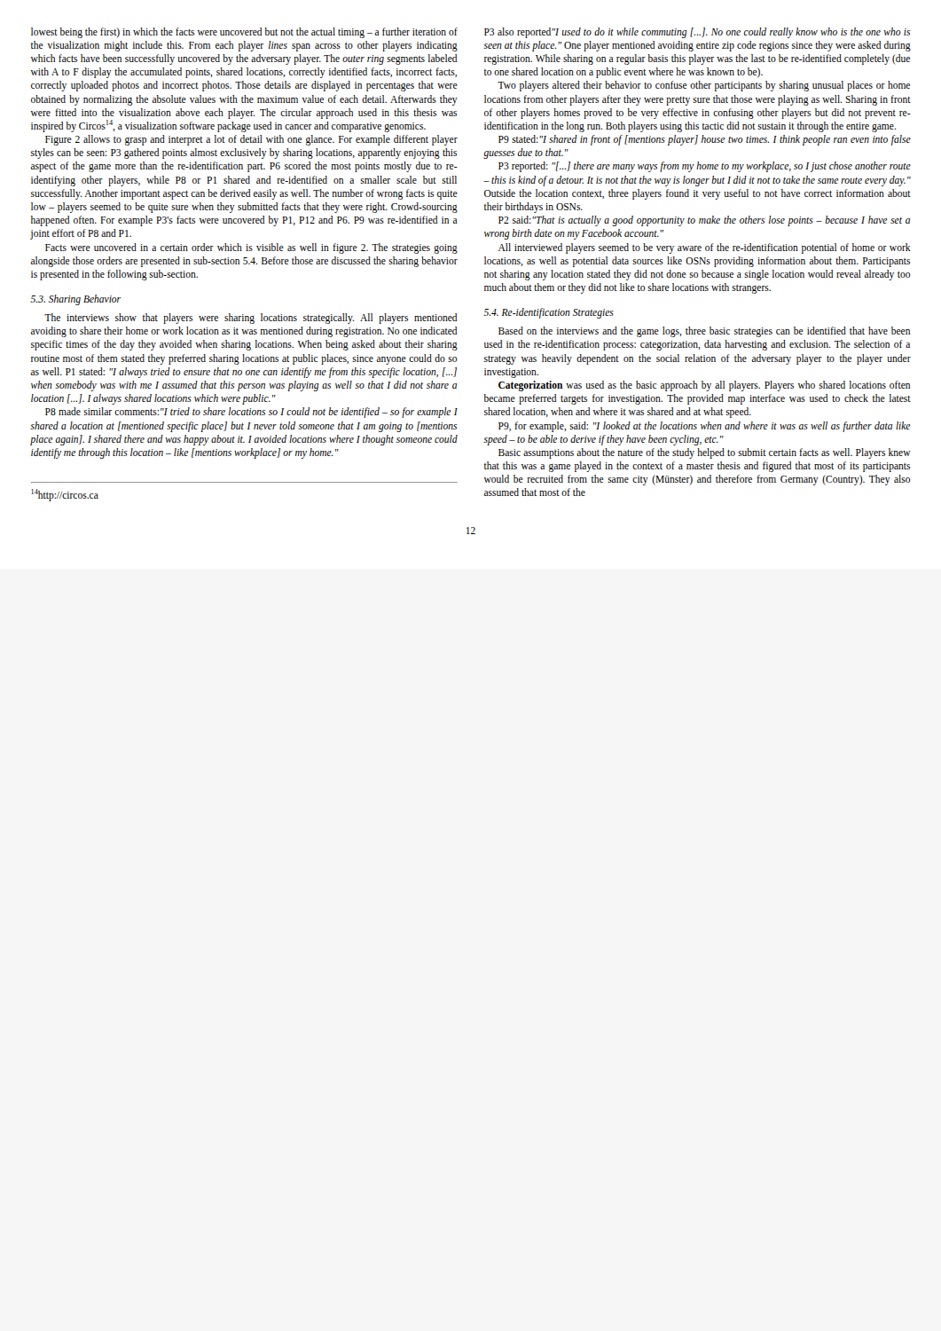lowest being the first) in which the facts were uncovered but not the actual timing – a further iteration of the visualization might include this. From each player lines span across to other players indicating which facts have been successfully uncovered by the adversary player. The outer ring segments labeled with A to F display the accumulated points, shared locations, correctly identified facts, incorrect facts, correctly uploaded photos and incorrect photos. Those details are displayed in percentages that were obtained by normalizing the absolute values with the maximum value of each detail. Afterwards they were fitted into the visualization above each player. The circular approach used in this thesis was inspired by Circos14, a visualization software package used in cancer and comparative genomics.
Figure 2 allows to grasp and interpret a lot of detail with one glance. For example different player styles can be seen: P3 gathered points almost exclusively by sharing locations, apparently enjoying this aspect of the game more than the re-identification part. P6 scored the most points mostly due to re-identifying other players, while P8 or P1 shared and re-identified on a smaller scale but still successfully. Another important aspect can be derived easily as well. The number of wrong facts is quite low – players seemed to be quite sure when they submitted facts that they were right. Crowd-sourcing happened often. For example P3's facts were uncovered by P1, P12 and P6. P9 was re-identified in a joint effort of P8 and P1.
Facts were uncovered in a certain order which is visible as well in figure 2. The strategies going alongside those orders are presented in sub-section 5.4. Before those are discussed the sharing behavior is presented in the following sub-section.
5.3. Sharing Behavior
The interviews show that players were sharing locations strategically. All players mentioned avoiding to share their home or work location as it was mentioned during registration. No one indicated specific times of the day they avoided when sharing locations. When being asked about their sharing routine most of them stated they preferred sharing locations at public places, since anyone could do so as well. P1 stated: "I always tried to ensure that no one can identify me from this specific location, [...] when somebody was with me I assumed that this person was playing as well so that I did not share a location [...]. I always shared locations which were public."
P8 made similar comments:"I tried to share locations so I could not be identified – so for example I shared a location at [mentioned specific place] but I never told someone that I am going to [mentions place again]. I shared there and was happy about it. I avoided locations where I thought someone could identify me through this location – like [mentions workplace] or my home."
14http://circos.ca
P3 also reported"I used to do it while commuting [...]. No one could really know who is the one who is seen at this place." One player mentioned avoiding entire zip code regions since they were asked during registration. While sharing on a regular basis this player was the last to be re-identified completely (due to one shared location on a public event where he was known to be).
Two players altered their behavior to confuse other participants by sharing unusual places or home locations from other players after they were pretty sure that those were playing as well. Sharing in front of other players homes proved to be very effective in confusing other players but did not prevent re-identification in the long run. Both players using this tactic did not sustain it through the entire game.
P9 stated:"I shared in front of [mentions player] house two times. I think people ran even into false guesses due to that."
P3 reported: "[...] there are many ways from my home to my workplace, so I just chose another route – this is kind of a detour. It is not that the way is longer but I did it not to take the same route every day." Outside the location context, three players found it very useful to not have correct information about their birthdays in OSNs.
P2 said:"That is actually a good opportunity to make the others lose points – because I have set a wrong birth date on my Facebook account."
All interviewed players seemed to be very aware of the re-identification potential of home or work locations, as well as potential data sources like OSNs providing information about them. Participants not sharing any location stated they did not done so because a single location would reveal already too much about them or they did not like to share locations with strangers.
5.4. Re-identification Strategies
Based on the interviews and the game logs, three basic strategies can be identified that have been used in the re-identification process: categorization, data harvesting and exclusion. The selection of a strategy was heavily dependent on the social relation of the adversary player to the player under investigation.
Categorization was used as the basic approach by all players. Players who shared locations often became preferred targets for investigation. The provided map interface was used to check the latest shared location, when and where it was shared and at what speed.
P9, for example, said: "I looked at the locations when and where it was as well as further data like speed – to be able to derive if they have been cycling, etc."
Basic assumptions about the nature of the study helped to submit certain facts as well. Players knew that this was a game played in the context of a master thesis and figured that most of its participants would be recruited from the same city (Münster) and therefore from Germany (Country). They also assumed that most of the
12